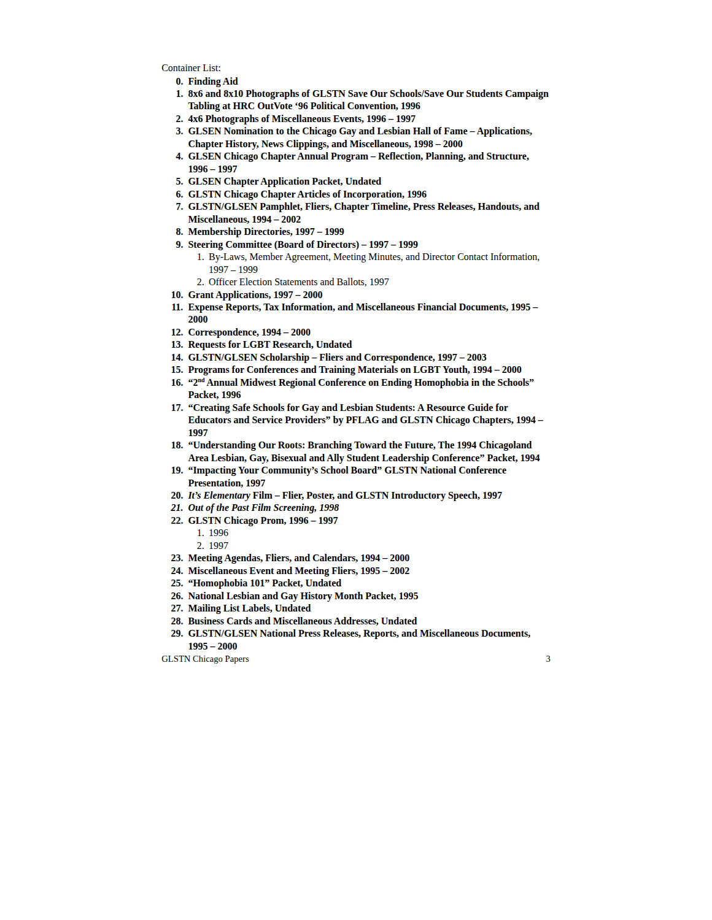Container List:
Finding Aid
8x6 and 8x10 Photographs of GLSTN Save Our Schools/Save Our Students Campaign Tabling at HRC OutVote ‘96 Political Convention, 1996
4x6 Photographs of Miscellaneous Events, 1996 – 1997
GLSEN Nomination to the Chicago Gay and Lesbian Hall of Fame – Applications, Chapter History, News Clippings, and Miscellaneous, 1998 – 2000
GLSEN Chicago Chapter Annual Program – Reflection, Planning, and Structure, 1996 – 1997
GLSEN Chapter Application Packet, Undated
GLSTN Chicago Chapter Articles of Incorporation, 1996
GLSTN/GLSEN Pamphlet, Fliers, Chapter Timeline, Press Releases, Handouts, and Miscellaneous, 1994 – 2002
Membership Directories, 1997 – 1999
Steering Committee (Board of Directors) – 1997 – 1999
By-Laws, Member Agreement, Meeting Minutes, and Director Contact Information, 1997 – 1999
Officer Election Statements and Ballots, 1997
Grant Applications, 1997 – 2000
Expense Reports, Tax Information, and Miscellaneous Financial Documents, 1995 – 2000
Correspondence, 1994 – 2000
Requests for LGBT Research, Undated
GLSTN/GLSEN Scholarship – Fliers and Correspondence, 1997 – 2003
Programs for Conferences and Training Materials on LGBT Youth, 1994 – 2000
“2nd Annual Midwest Regional Conference on Ending Homophobia in the Schools” Packet, 1996
“Creating Safe Schools for Gay and Lesbian Students: A Resource Guide for Educators and Service Providers” by PFLAG and GLSTN Chicago Chapters, 1994 – 1997
“Understanding Our Roots: Branching Toward the Future, The 1994 Chicagoland Area Lesbian, Gay, Bisexual and Ally Student Leadership Conference” Packet, 1994
“Impacting Your Community’s School Board” GLSTN National Conference Presentation, 1997
It’s Elementary Film – Flier, Poster, and GLSTN Introductory Speech, 1997
Out of the Past Film Screening, 1998
GLSTN Chicago Prom, 1996 – 1997
1996
1997
Meeting Agendas, Fliers, and Calendars, 1994 – 2000
Miscellaneous Event and Meeting Fliers, 1995 – 2002
“Homophobia 101” Packet, Undated
National Lesbian and Gay History Month Packet, 1995
Mailing List Labels, Undated
Business Cards and Miscellaneous Addresses, Undated
GLSTN/GLSEN National Press Releases, Reports, and Miscellaneous Documents, 1995 – 2000
GLSTN Chicago Papers 3